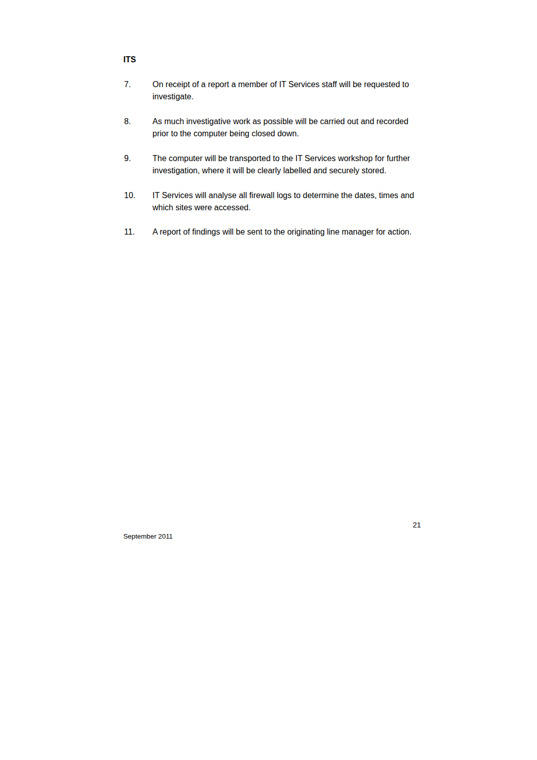ITS
7. On receipt of a report a member of IT Services staff will be requested to investigate.
8. As much investigative work as possible will be carried out and recorded prior to the computer being closed down.
9. The computer will be transported to the IT Services workshop for further investigation, where it will be clearly labelled and securely stored.
10. IT Services will analyse all firewall logs to determine the dates, times and which sites were accessed.
11. A report of findings will be sent to the originating line manager for action.
21
September 2011